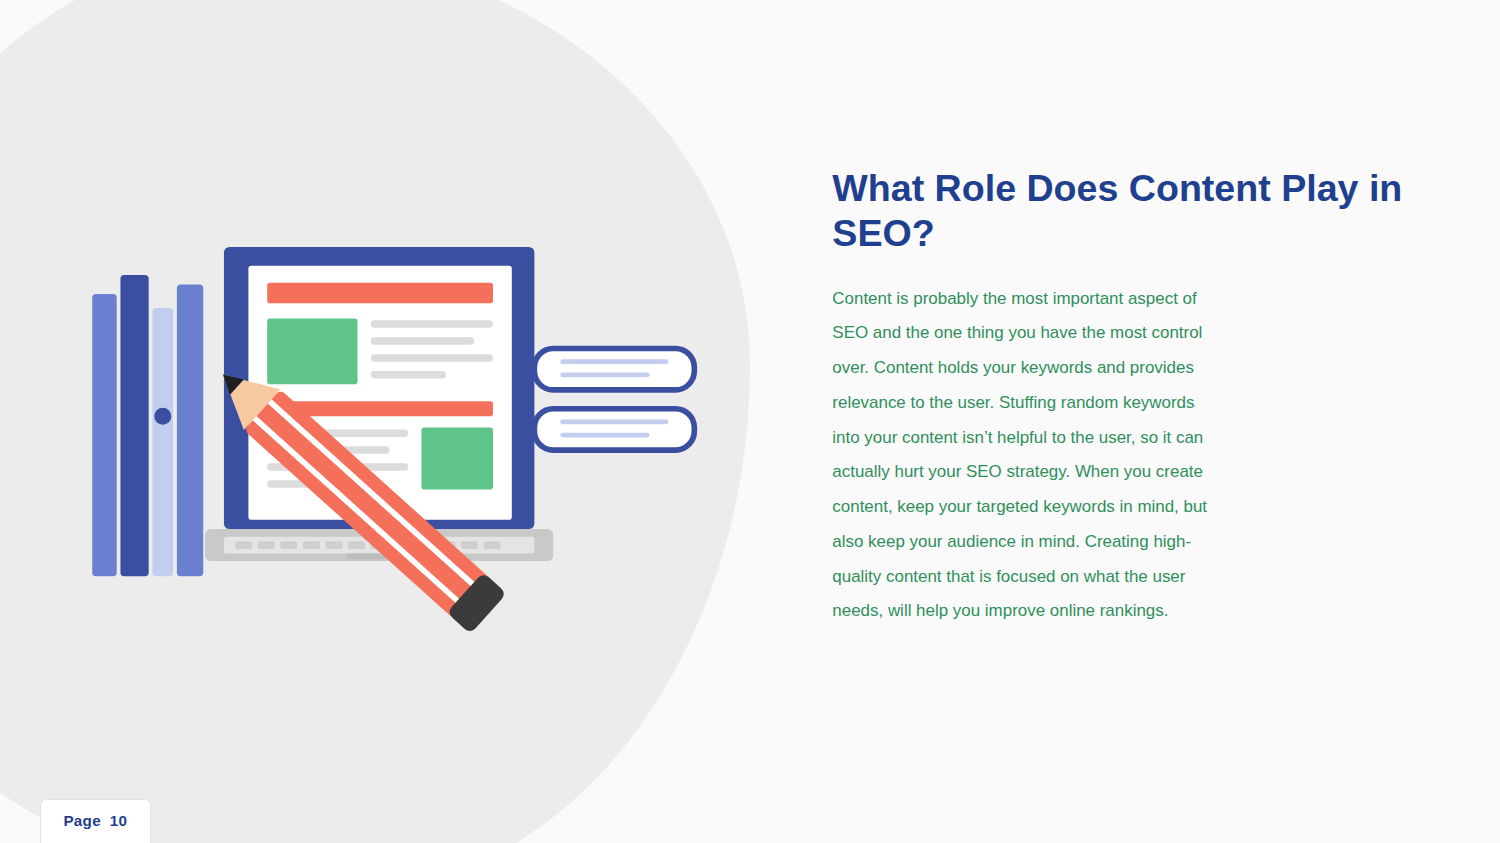What Role Does Content Play in SEO?
Content is probably the most important aspect of SEO and the one thing you have the most control over. Content holds your keywords and provides relevance to the user. Stuffing random keywords into your content isn’t helpful to the user, so it can actually hurt your SEO strategy. When you create content, keep your targeted keywords in mind, but also keep your audience in mind. Creating high-quality content that is focused on what the user needs, will help you improve online rankings.
Page10